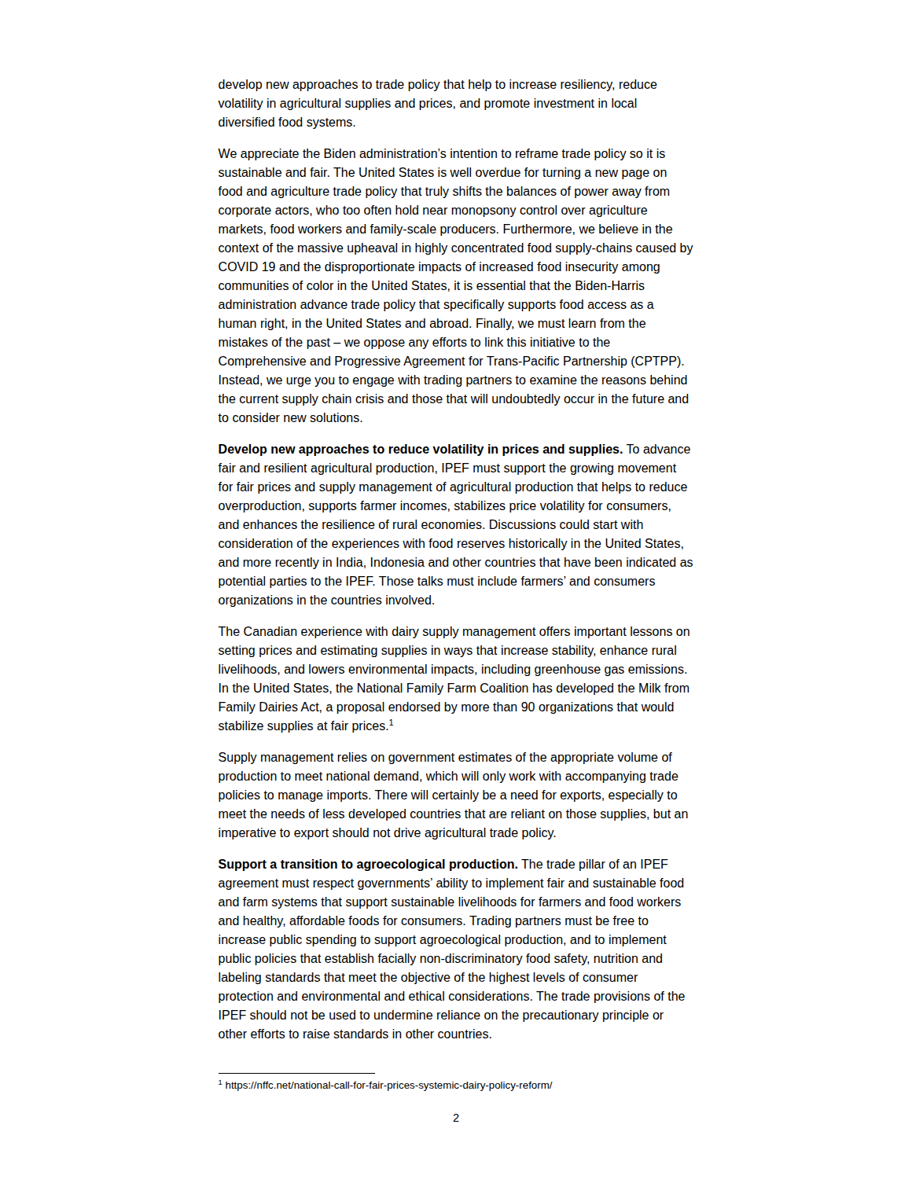develop new approaches to trade policy that help to increase resiliency, reduce volatility in agricultural supplies and prices, and promote investment in local diversified food systems.
We appreciate the Biden administration’s intention to reframe trade policy so it is sustainable and fair. The United States is well overdue for turning a new page on food and agriculture trade policy that truly shifts the balances of power away from corporate actors, who too often hold near monopsony control over agriculture markets, food workers and family-scale producers. Furthermore, we believe in the context of the massive upheaval in highly concentrated food supply-chains caused by COVID 19 and the disproportionate impacts of increased food insecurity among communities of color in the United States, it is essential that the Biden-Harris administration advance trade policy that specifically supports food access as a human right, in the United States and abroad. Finally, we must learn from the mistakes of the past – we oppose any efforts to link this initiative to the Comprehensive and Progressive Agreement for Trans-Pacific Partnership (CPTPP). Instead, we urge you to engage with trading partners to examine the reasons behind the current supply chain crisis and those that will undoubtedly occur in the future and to consider new solutions.
Develop new approaches to reduce volatility in prices and supplies. To advance fair and resilient agricultural production, IPEF must support the growing movement for fair prices and supply management of agricultural production that helps to reduce overproduction, supports farmer incomes, stabilizes price volatility for consumers, and enhances the resilience of rural economies. Discussions could start with consideration of the experiences with food reserves historically in the United States, and more recently in India, Indonesia and other countries that have been indicated as potential parties to the IPEF. Those talks must include farmers’ and consumers organizations in the countries involved.
The Canadian experience with dairy supply management offers important lessons on setting prices and estimating supplies in ways that increase stability, enhance rural livelihoods, and lowers environmental impacts, including greenhouse gas emissions. In the United States, the National Family Farm Coalition has developed the Milk from Family Dairies Act, a proposal endorsed by more than 90 organizations that would stabilize supplies at fair prices.1
Supply management relies on government estimates of the appropriate volume of production to meet national demand, which will only work with accompanying trade policies to manage imports. There will certainly be a need for exports, especially to meet the needs of less developed countries that are reliant on those supplies, but an imperative to export should not drive agricultural trade policy.
Support a transition to agroecological production. The trade pillar of an IPEF agreement must respect governments’ ability to implement fair and sustainable food and farm systems that support sustainable livelihoods for farmers and food workers and healthy, affordable foods for consumers. Trading partners must be free to increase public spending to support agroecological production, and to implement public policies that establish facially non-discriminatory food safety, nutrition and labeling standards that meet the objective of the highest levels of consumer protection and environmental and ethical considerations. The trade provisions of the IPEF should not be used to undermine reliance on the precautionary principle or other efforts to raise standards in other countries.
1 https://nffc.net/national-call-for-fair-prices-systemic-dairy-policy-reform/
2